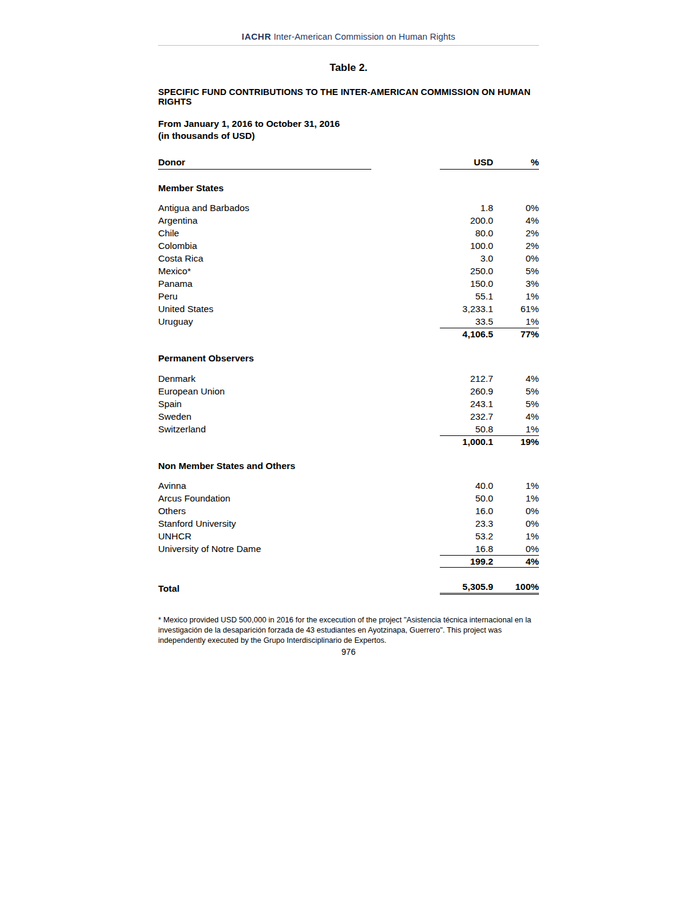IACHR Inter-American Commission on Human Rights
Table 2.
SPECIFIC FUND CONTRIBUTIONS TO THE INTER-AMERICAN COMMISSION ON HUMAN RIGHTS
From January 1, 2016 to October 31, 2016
(in thousands of USD)
| Donor | | USD | % |
| --- | --- | --- | --- |
| Member States |
| Antigua and Barbados | | 1.8 | 0% |
| Argentina | | 200.0 | 4% |
| Chile | | 80.0 | 2% |
| Colombia | | 100.0 | 2% |
| Costa Rica | | 3.0 | 0% |
| Mexico* | | 250.0 | 5% |
| Panama | | 150.0 | 3% |
| Peru | | 55.1 | 1% |
| United States | | 3,233.1 | 61% |
| Uruguay | | 33.5 | 1% |
| | | 4,106.5 | 77% |
| Permanent Observers |
| Denmark | | 212.7 | 4% |
| European Union | | 260.9 | 5% |
| Spain | | 243.1 | 5% |
| Sweden | | 232.7 | 4% |
| Switzerland | | 50.8 | 1% |
| | | 1,000.1 | 19% |
| Non Member States and Others |
| Avinna | | 40.0 | 1% |
| Arcus Foundation | | 50.0 | 1% |
| Others | | 16.0 | 0% |
| Stanford University | | 23.3 | 0% |
| UNHCR | | 53.2 | 1% |
| University of Notre Dame | | 16.8 | 0% |
| | | 199.2 | 4% |
| Total | | 5,305.9 | 100% |
* Mexico provided USD 500,000 in 2016 for the excecution of the project "Asistencia técnica internacional en la investigación de la desaparición forzada de 43 estudiantes en Ayotzinapa, Guerrero". This project was independently executed by the Grupo Interdisciplinario de Expertos.
976